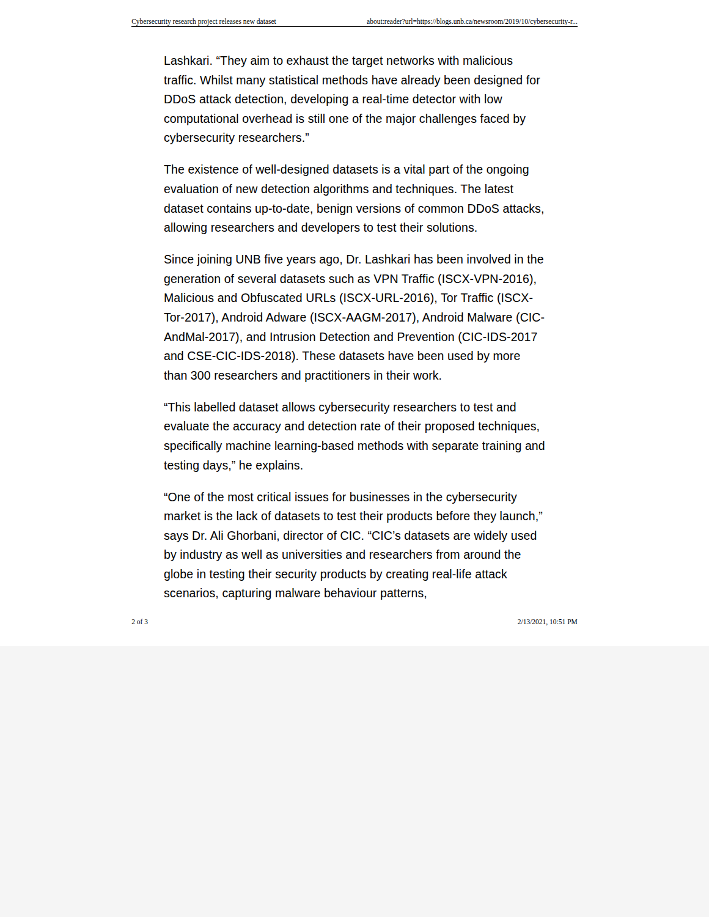Cybersecurity research project releases new dataset about:reader?url=https://blogs.unb.ca/newsroom/2019/10/cybersecurity-r...
Lashkari. “They aim to exhaust the target networks with malicious traffic. Whilst many statistical methods have already been designed for DDoS attack detection, developing a real-time detector with low computational overhead is still one of the major challenges faced by cybersecurity researchers.”
The existence of well-designed datasets is a vital part of the ongoing evaluation of new detection algorithms and techniques. The latest dataset contains up-to-date, benign versions of common DDoS attacks, allowing researchers and developers to test their solutions.
Since joining UNB five years ago, Dr. Lashkari has been involved in the generation of several datasets such as VPN Traffic (ISCX-VPN-2016), Malicious and Obfuscated URLs (ISCX-URL-2016), Tor Traffic (ISCX-Tor-2017), Android Adware (ISCX-AAGM-2017), Android Malware (CIC-AndMal-2017), and Intrusion Detection and Prevention (CIC-IDS-2017 and CSE-CIC-IDS-2018). These datasets have been used by more than 300 researchers and practitioners in their work.
“This labelled dataset allows cybersecurity researchers to test and evaluate the accuracy and detection rate of their proposed techniques, specifically machine learning-based methods with separate training and testing days,” he explains.
“One of the most critical issues for businesses in the cybersecurity market is the lack of datasets to test their products before they launch,” says Dr. Ali Ghorbani, director of CIC. “CIC’s datasets are widely used by industry as well as universities and researchers from around the globe in testing their security products by creating real-life attack scenarios, capturing malware behaviour patterns,
2 of 3 2/13/2021, 10:51 PM